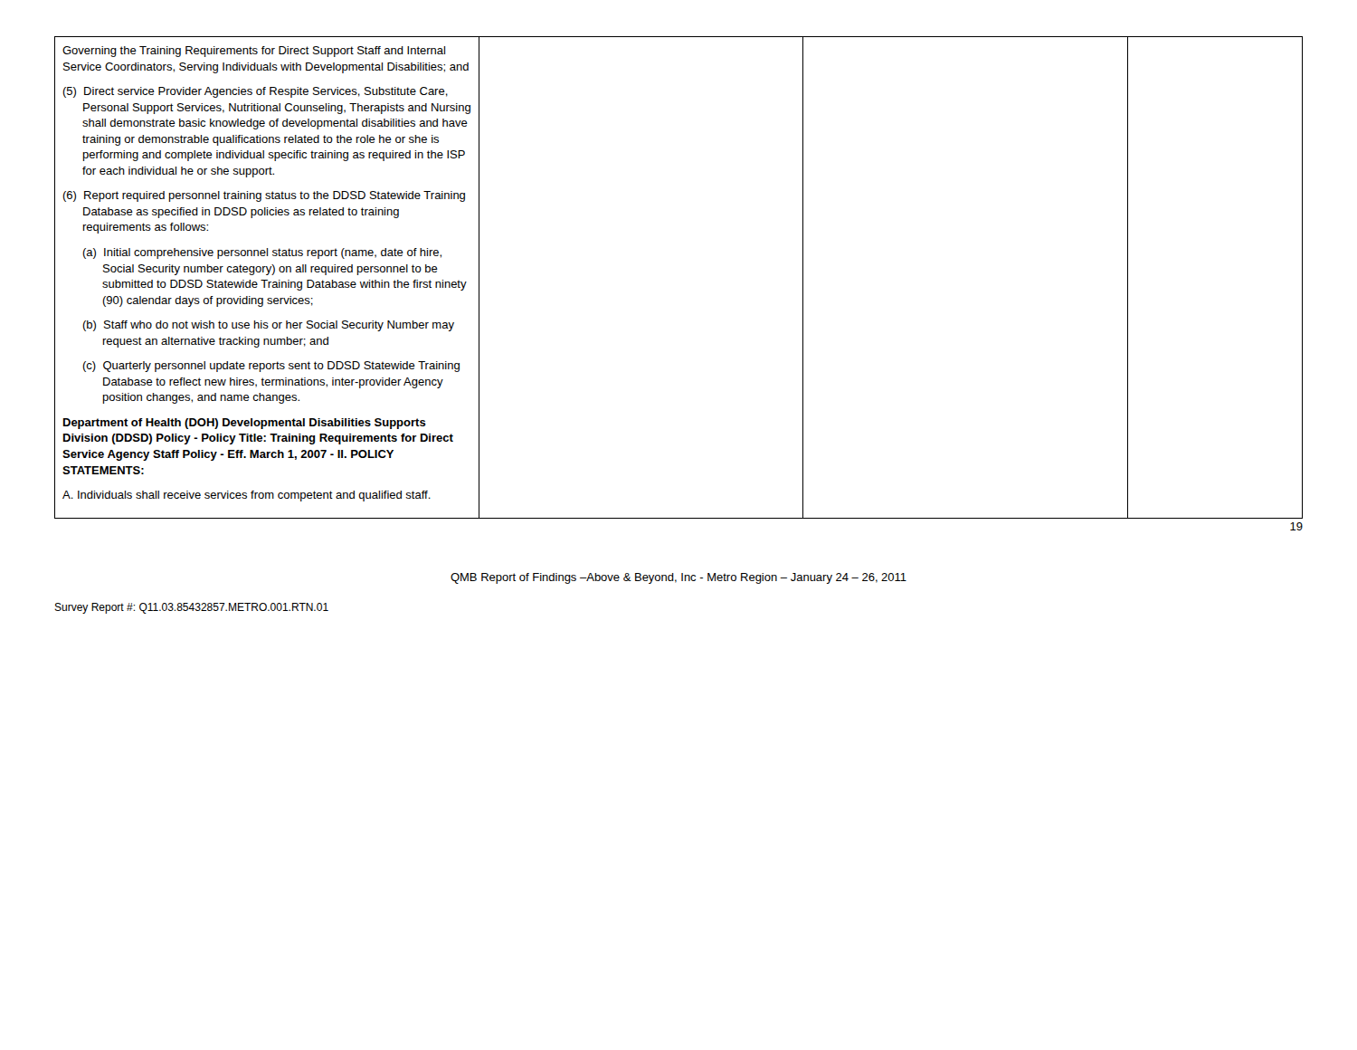| Governing the Training Requirements for Direct Support Staff and Internal Service Coordinators, Serving Individuals with Developmental Disabilities; and (5) Direct service Provider Agencies of Respite Services, Substitute Care, Personal Support Services, Nutritional Counseling, Therapists and Nursing shall demonstrate basic knowledge of developmental disabilities and have training or demonstrable qualifications related to the role he or she is performing and complete individual specific training as required in the ISP for each individual he or she support. (6) Report required personnel training status to the DDSD Statewide Training Database as specified in DDSD policies as related to training requirements as follows: (a) Initial comprehensive personnel status report (name, date of hire, Social Security number category) on all required personnel to be submitted to DDSD Statewide Training Database within the first ninety (90) calendar days of providing services; (b) Staff who do not wish to use his or her Social Security Number may request an alternative tracking number; and (c) Quarterly personnel update reports sent to DDSD Statewide Training Database to reflect new hires, terminations, inter-provider Agency position changes, and name changes. Department of Health (DOH) Developmental Disabilities Supports Division (DDSD) Policy - Policy Title: Training Requirements for Direct Service Agency Staff Policy - Eff. March 1, 2007 - II. POLICY STATEMENTS: A. Individuals shall receive services from competent and qualified staff. | | | |
19
QMB Report of Findings –Above & Beyond, Inc - Metro Region – January 24 – 26, 2011
Survey Report #: Q11.03.85432857.METRO.001.RTN.01